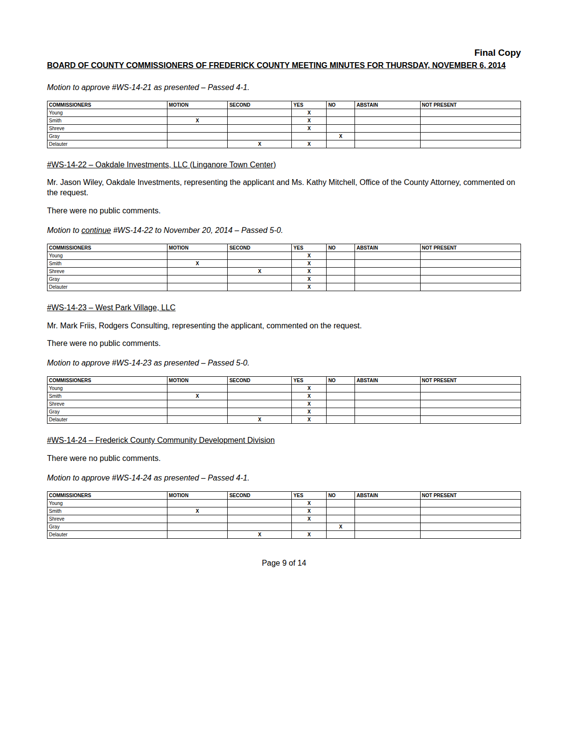Final Copy
BOARD OF COUNTY COMMISSIONERS OF FREDERICK COUNTY MEETING MINUTES FOR THURSDAY, NOVEMBER 6, 2014
Motion to approve #WS-14-21 as presented – Passed 4-1.
| COMMISSIONERS | MOTION | SECOND | YES | NO | ABSTAIN | NOT PRESENT |
| --- | --- | --- | --- | --- | --- | --- |
| Young | | | X | | | |
| Smith | X | | X | | | |
| Shreve | | | X | | | |
| Gray | | | | X | | |
| Delauter | | X | X | | | |
#WS-14-22 – Oakdale Investments, LLC (Linganore Town Center)
Mr. Jason Wiley, Oakdale Investments, representing the applicant and Ms. Kathy Mitchell, Office of the County Attorney, commented on the request.
There were no public comments.
Motion to continue #WS-14-22 to November 20, 2014 – Passed 5-0.
| COMMISSIONERS | MOTION | SECOND | YES | NO | ABSTAIN | NOT PRESENT |
| --- | --- | --- | --- | --- | --- | --- |
| Young | | | X | | | |
| Smith | X | | X | | | |
| Shreve | | X | X | | | |
| Gray | | | X | | | |
| Delauter | | | X | | | |
#WS-14-23 – West Park Village, LLC
Mr. Mark Friis, Rodgers Consulting, representing the applicant, commented on the request.
There were no public comments.
Motion to approve #WS-14-23 as presented – Passed 5-0.
| COMMISSIONERS | MOTION | SECOND | YES | NO | ABSTAIN | NOT PRESENT |
| --- | --- | --- | --- | --- | --- | --- |
| Young | | | X | | | |
| Smith | X | | X | | | |
| Shreve | | | X | | | |
| Gray | | | X | | | |
| Delauter | | X | X | | | |
#WS-14-24 – Frederick County Community Development Division
There were no public comments.
Motion to approve #WS-14-24 as presented – Passed 4-1.
| COMMISSIONERS | MOTION | SECOND | YES | NO | ABSTAIN | NOT PRESENT |
| --- | --- | --- | --- | --- | --- | --- |
| Young | | | X | | | |
| Smith | X | | X | | | |
| Shreve | | | X | | | |
| Gray | | | | X | | |
| Delauter | | X | X | | | |
Page 9 of 14